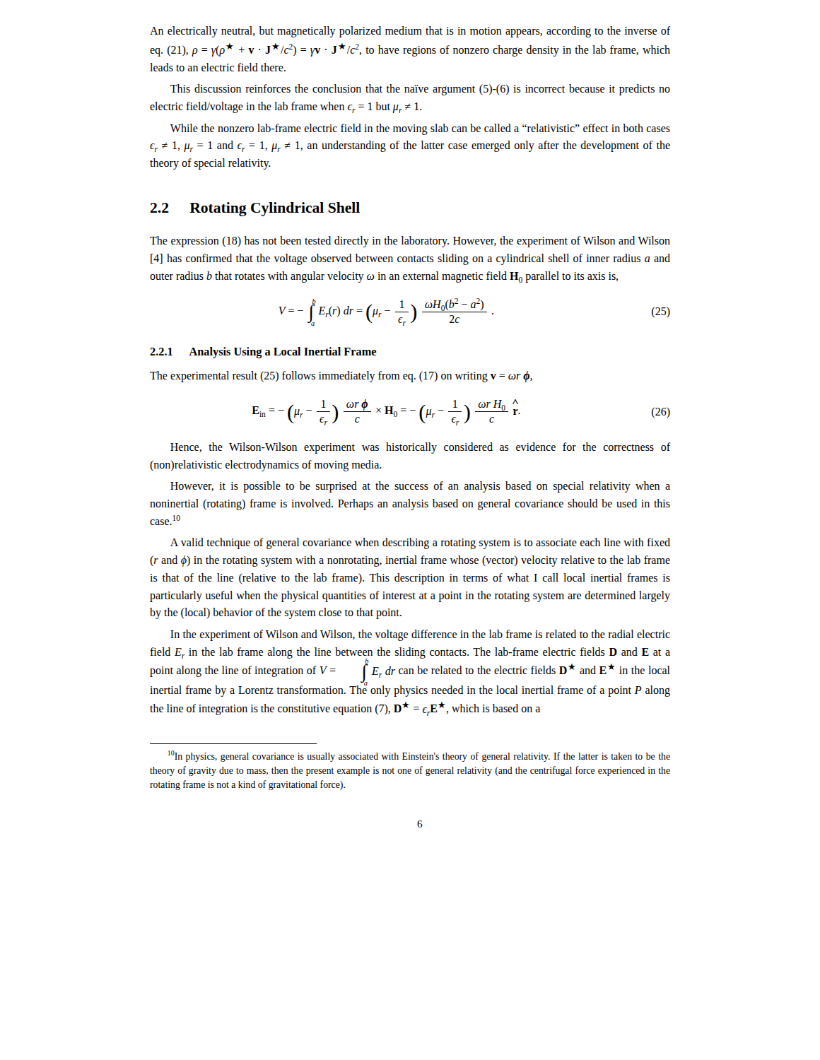An electrically neutral, but magnetically polarized medium that is in motion appears, according to the inverse of eq. (21), ρ = γ(ρ★ + v · J★/c2) = γv · J★/c2, to have regions of nonzero charge density in the lab frame, which leads to an electric field there.
This discussion reinforces the conclusion that the naïve argument (5)-(6) is incorrect because it predicts no electric field/voltage in the lab frame when ϵr = 1 but μr ≠ 1.
While the nonzero lab-frame electric field in the moving slab can be called a “relativistic” effect in both cases ϵr ≠ 1, μr = 1 and ϵr = 1, μr ≠ 1, an understanding of the latter case emerged only after the development of the theory of special relativity.
2.2 Rotating Cylindrical Shell
The expression (18) has not been tested directly in the laboratory. However, the experiment of Wilson and Wilson [4] has confirmed that the voltage observed between contacts sliding on a cylindrical shell of inner radius a and outer radius b that rotates with angular velocity ω in an external magnetic field H0 parallel to its axis is,
V = − ∫ab Er(r) dr = (μr − 1 ϵr) ωH0(b2 − a2) 2c .
(25)
2.2.1 Analysis Using a Local Inertial Frame
The experimental result (25) follows immediately from eq. (17) on writing v = ωr ϕ,
Ein = − (μr − 1 ϵr) ωr ϕ c × H0 = − (μr − 1 ϵr) ωr H0 c r.
(26)
Hence, the Wilson-Wilson experiment was historically considered as evidence for the correctness of (non)relativistic electrodynamics of moving media.
However, it is possible to be surprised at the success of an analysis based on special relativity when a noninertial (rotating) frame is involved. Perhaps an analysis based on general covariance should be used in this case.10
A valid technique of general covariance when describing a rotating system is to associate each line with fixed (r and ϕ) in the rotating system with a nonrotating, inertial frame whose (vector) velocity relative to the lab frame is that of the line (relative to the lab frame). This description in terms of what I call local inertial frames is particularly useful when the physical quantities of interest at a point in the rotating system are determined largely by the (local) behavior of the system close to that point.
In the experiment of Wilson and Wilson, the voltage difference in the lab frame is related to the radial electric field Er in the lab frame along the line between the sliding contacts. The lab-frame electric fields D and E at a point along the line of integration of V = ∫ab Er dr can be related to the electric fields D★ and E★ in the local inertial frame by a Lorentz transformation. The only physics needed in the local inertial frame of a point P along the line of integration is the constitutive equation (7), D★ = ϵr E★, which is based on a
10In physics, general covariance is usually associated with Einstein's theory of general relativity. If the latter is taken to be the theory of gravity due to mass, then the present example is not one of general relativity (and the centrifugal force experienced in the rotating frame is not a kind of gravitational force).
6